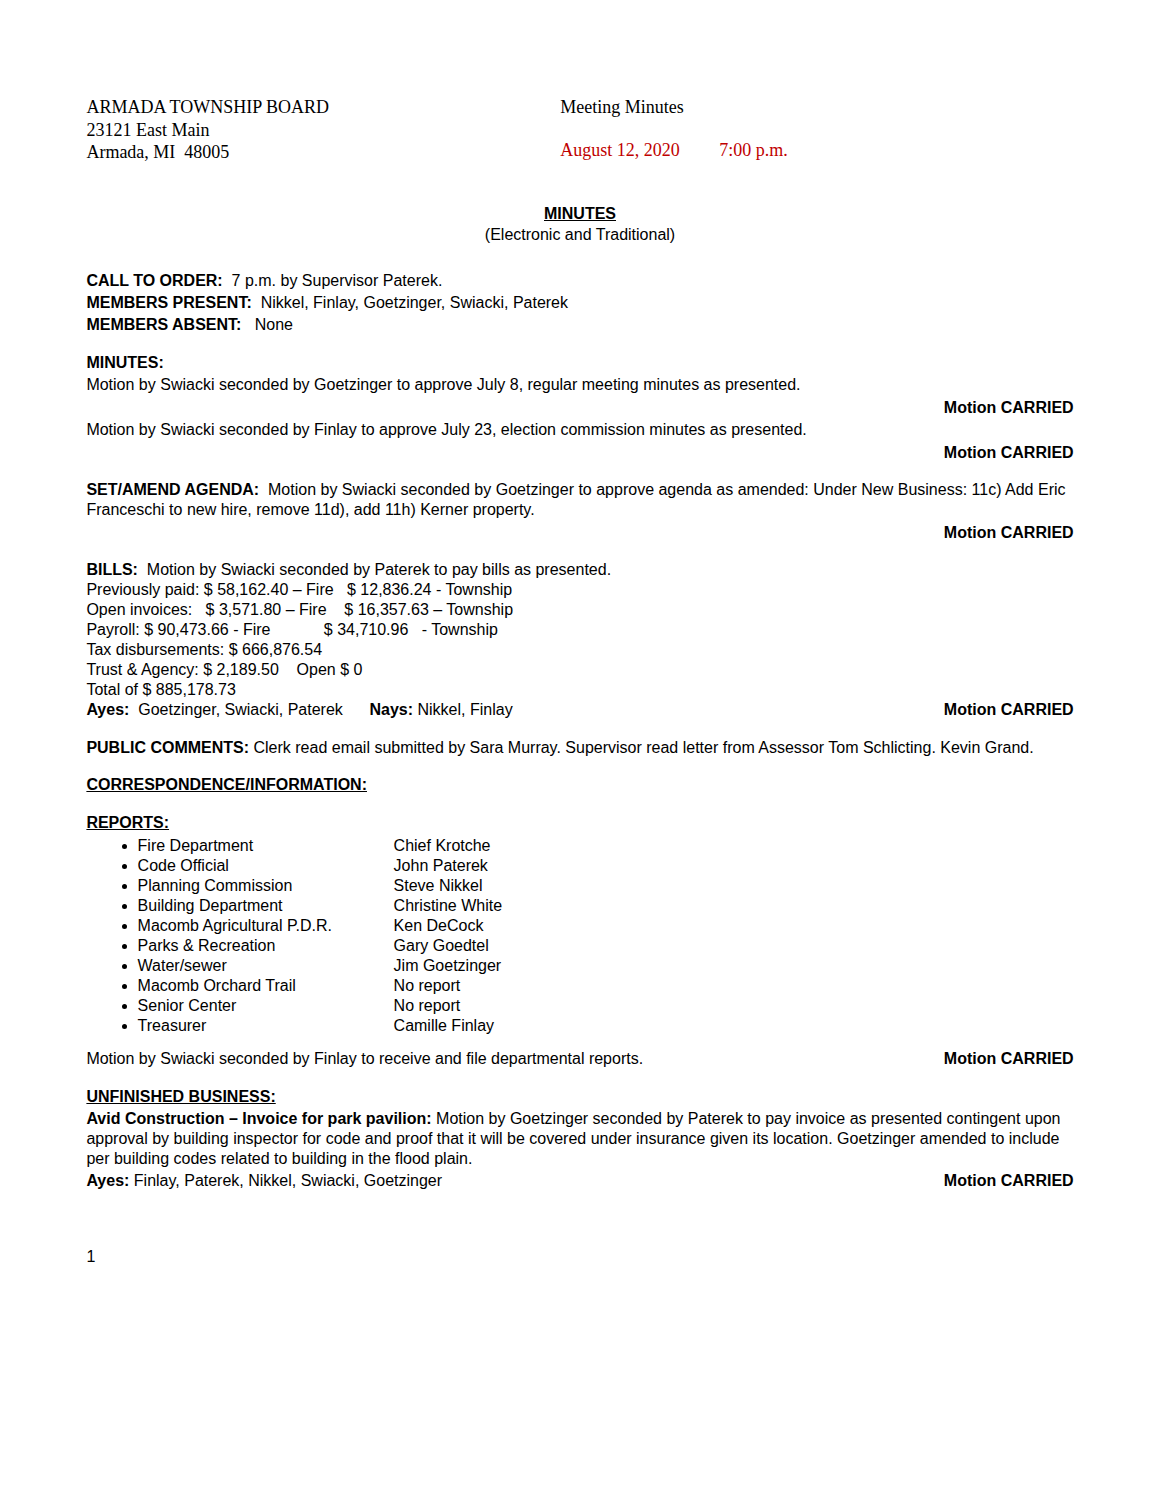| ARMADA TOWNSHIP BOARD 23121 East Main Armada, MI 48005 | Meeting Minutes August 12, 2020 7:00 p.m. |
MINUTES
(Electronic and Traditional)
CALL TO ORDER: 7 p.m. by Supervisor Paterek.
MEMBERS PRESENT: Nikkel, Finlay, Goetzinger, Swiacki, Paterek
MEMBERS ABSENT: None
MINUTES:
Motion by Swiacki seconded by Goetzinger to approve July 8, regular meeting minutes as presented.
Motion CARRIED
Motion by Swiacki seconded by Finlay to approve July 23, election commission minutes as presented.
Motion CARRIED
SET/AMEND AGENDA: Motion by Swiacki seconded by Goetzinger to approve agenda as amended: Under New Business: 11c) Add Eric Franceschi to new hire, remove 11d), add 11h) Kerner property.
Motion CARRIED
BILLS: Motion by Swiacki seconded by Paterek to pay bills as presented.
Previously paid: $ 58,162.40 – Fire $ 12,836.24 - Township
Open invoices: $ 3,571.80 – Fire $ 16,357.63 – Township
Payroll: $ 90,473.66 - Fire $ 34,710.96 - Township
Tax disbursements: $ 666,876.54
Trust & Agency: $ 2,189.50 Open $ 0
Total of $ 885,178.73
Ayes: Goetzinger, Swiacki, Paterek Nays: Nikkel, Finlay Motion CARRIED
PUBLIC COMMENTS: Clerk read email submitted by Sara Murray. Supervisor read letter from Assessor Tom Schlicting. Kevin Grand.
CORRESPONDENCE/INFORMATION:
REPORTS:
Fire Department Chief Krotche
Code Official John Paterek
Planning Commission Steve Nikkel
Building Department Christine White
Macomb Agricultural P.D.R. Ken DeCock
Parks & Recreation Gary Goedtel
Water/sewer Jim Goetzinger
Macomb Orchard Trail No report
Senior Center No report
Treasurer Camille Finlay
Motion by Swiacki seconded by Finlay to receive and file departmental reports. Motion CARRIED
UNFINISHED BUSINESS:
Avid Construction – Invoice for park pavilion: Motion by Goetzinger seconded by Paterek to pay invoice as presented contingent upon approval by building inspector for code and proof that it will be covered under insurance given its location. Goetzinger amended to include per building codes related to building in the flood plain.
Ayes: Finlay, Paterek, Nikkel, Swiacki, Goetzinger Motion CARRIED
1